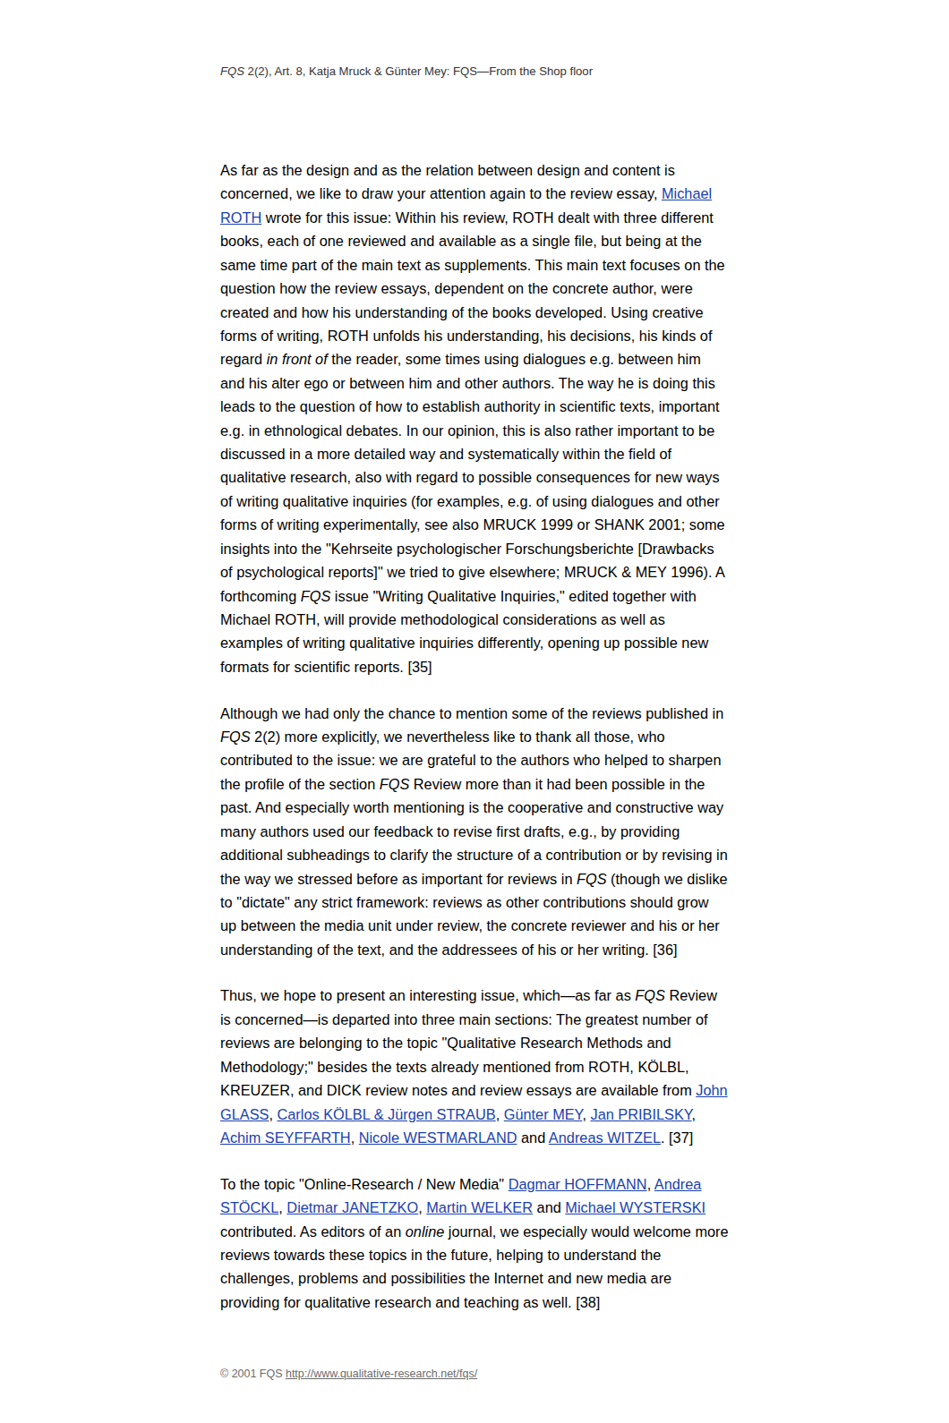FQS 2(2), Art. 8, Katja Mruck & Günter Mey: FQS—From the Shop floor
As far as the design and as the relation between design and content is concerned, we like to draw your attention again to the review essay, Michael ROTH wrote for this issue: Within his review, ROTH dealt with three different books, each of one reviewed and available as a single file, but being at the same time part of the main text as supplements. This main text focuses on the question how the review essays, dependent on the concrete author, were created and how his understanding of the books developed. Using creative forms of writing, ROTH unfolds his understanding, his decisions, his kinds of regard in front of the reader, some times using dialogues e.g. between him and his alter ego or between him and other authors. The way he is doing this leads to the question of how to establish authority in scientific texts, important e.g. in ethnological debates. In our opinion, this is also rather important to be discussed in a more detailed way and systematically within the field of qualitative research, also with regard to possible consequences for new ways of writing qualitative inquiries (for examples, e.g. of using dialogues and other forms of writing experimentally, see also MRUCK 1999 or SHANK 2001; some insights into the "Kehrseite psychologischer Forschungsberichte [Drawbacks of psychological reports]" we tried to give elsewhere; MRUCK & MEY 1996). A forthcoming FQS issue "Writing Qualitative Inquiries," edited together with Michael ROTH, will provide methodological considerations as well as examples of writing qualitative inquiries differently, opening up possible new formats for scientific reports. [35]
Although we had only the chance to mention some of the reviews published in FQS 2(2) more explicitly, we nevertheless like to thank all those, who contributed to the issue: we are grateful to the authors who helped to sharpen the profile of the section FQS Review more than it had been possible in the past. And especially worth mentioning is the cooperative and constructive way many authors used our feedback to revise first drafts, e.g., by providing additional subheadings to clarify the structure of a contribution or by revising in the way we stressed before as important for reviews in FQS (though we dislike to "dictate" any strict framework: reviews as other contributions should grow up between the media unit under review, the concrete reviewer and his or her understanding of the text, and the addressees of his or her writing. [36]
Thus, we hope to present an interesting issue, which—as far as FQS Review is concerned—is departed into three main sections: The greatest number of reviews are belonging to the topic "Qualitative Research Methods and Methodology;" besides the texts already mentioned from ROTH, KÖLBL, KREUZER, and DICK review notes and review essays are available from John GLASS, Carlos KÖLBL & Jürgen STRAUB, Günter MEY, Jan PRIBILSKY, Achim SEYFFARTH, Nicole WESTMARLAND and Andreas WITZEL. [37]
To the topic "Online-Research / New Media" Dagmar HOFFMANN, Andrea STÖCKL, Dietmar JANETZKO, Martin WELKER and Michael WYSTERSKI contributed. As editors of an online journal, we especially would welcome more reviews towards these topics in the future, helping to understand the challenges, problems and possibilities the Internet and new media are providing for qualitative research and teaching as well. [38]
© 2001 FQS http://www.qualitative-research.net/fqs/